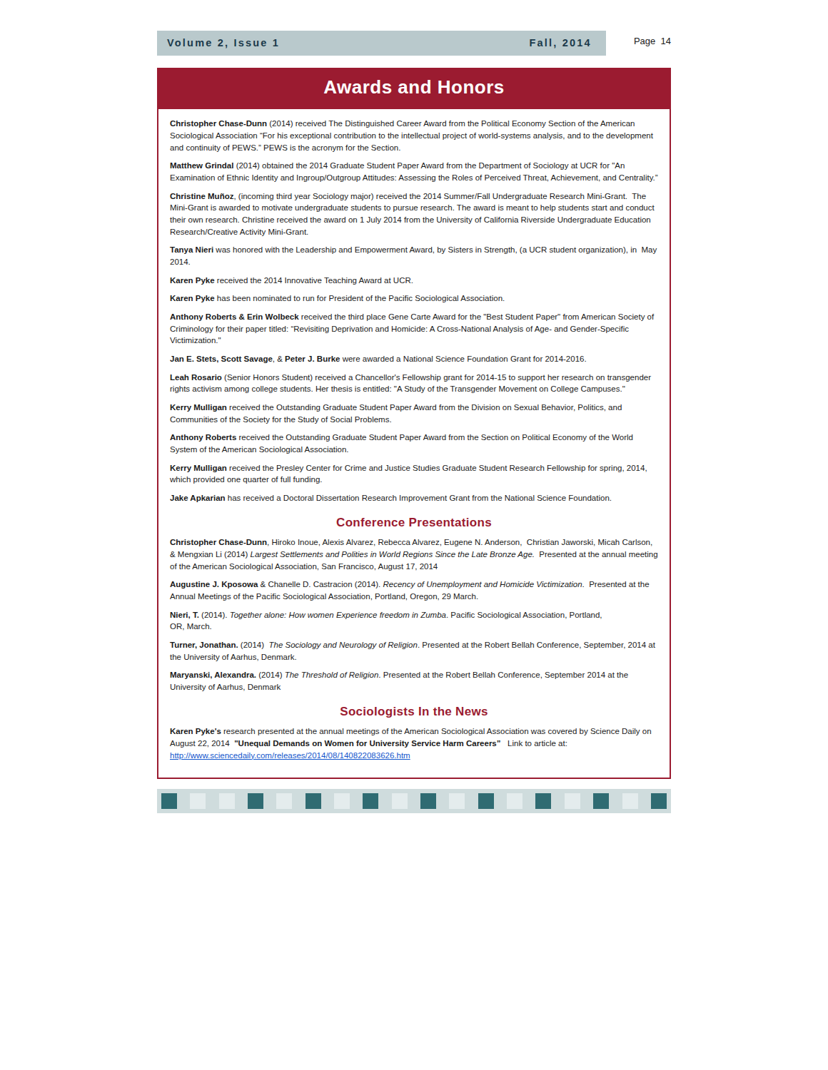Volume 2, Issue 1 Fall, 2014
Page 14
Awards and Honors
Christopher Chase-Dunn (2014) received The Distinguished Career Award from the Political Economy Section of the American Sociological Association “For his exceptional contribution to the intellectual project of world-systems analysis, and to the development and continuity of PEWS.” PEWS is the acronym for the Section.
Matthew Grindal (2014) obtained the 2014 Graduate Student Paper Award from the Department of Sociology at UCR for "An Examination of Ethnic Identity and Ingroup/Outgroup Attitudes: Assessing the Roles of Perceived Threat, Achievement, and Centrality.”
Christine Muñoz, (incoming third year Sociology major) received the 2014 Summer/Fall Undergraduate Research Mini-Grant. The Mini-Grant is awarded to motivate undergraduate students to pursue research. The award is meant to help students start and conduct their own research. Christine received the award on 1 July 2014 from the University of California Riverside Undergraduate Education Research/Creative Activity Mini-Grant.
Tanya Nieri was honored with the Leadership and Empowerment Award, by Sisters in Strength, (a UCR student organization), in May 2014.
Karen Pyke received the 2014 Innovative Teaching Award at UCR.
Karen Pyke has been nominated to run for President of the Pacific Sociological Association.
Anthony Roberts & Erin Wolbeck received the third place Gene Carte Award for the "Best Student Paper" from American Society of Criminology for their paper titled: “Revisiting Deprivation and Homicide: A Cross-National Analysis of Age- and Gender-Specific Victimization."
Jan E. Stets, Scott Savage, & Peter J. Burke were awarded a National Science Foundation Grant for 2014-2016.
Leah Rosario (Senior Honors Student) received a Chancellor's Fellowship grant for 2014-15 to support her research on transgender rights activism among college students. Her thesis is entitled: "A Study of the Transgender Movement on College Campuses."
Kerry Mulligan received the Outstanding Graduate Student Paper Award from the Division on Sexual Behavior, Politics, and Communities of the Society for the Study of Social Problems.
Anthony Roberts received the Outstanding Graduate Student Paper Award from the Section on Political Economy of the World System of the American Sociological Association.
Kerry Mulligan received the Presley Center for Crime and Justice Studies Graduate Student Research Fellowship for spring, 2014, which provided one quarter of full funding.
Jake Apkarian has received a Doctoral Dissertation Research Improvement Grant from the National Science Foundation.
Conference Presentations
Christopher Chase-Dunn, Hiroko Inoue, Alexis Alvarez, Rebecca Alvarez, Eugene N. Anderson, Christian Jaworski, Micah Carlson, & Mengxian Li (2014) Largest Settlements and Polities in World Regions Since the Late Bronze Age. Presented at the annual meeting of the American Sociological Association, San Francisco, August 17, 2014
Augustine J. Kposowa & Chanelle D. Castracion (2014). Recency of Unemployment and Homicide Victimization. Presented at the Annual Meetings of the Pacific Sociological Association, Portland, Oregon, 29 March.
Nieri, T. (2014). Together alone: How women Experience freedom in Zumba. Pacific Sociological Association, Portland,
OR, March.
Turner, Jonathan. (2014) The Sociology and Neurology of Religion. Presented at the Robert Bellah Conference, September, 2014 at the University of Aarhus, Denmark.
Maryanski, Alexandra. (2014) The Threshold of Religion. Presented at the Robert Bellah Conference, September 2014 at the University of Aarhus, Denmark
Sociologists In the News
Karen Pyke's research presented at the annual meetings of the American Sociological Association was covered by Science Daily on August 22, 2014 "Unequal Demands on Women for University Service Harm Careers” Link to article at:
http://www.sciencedaily.com/releases/2014/08/140822083626.htm